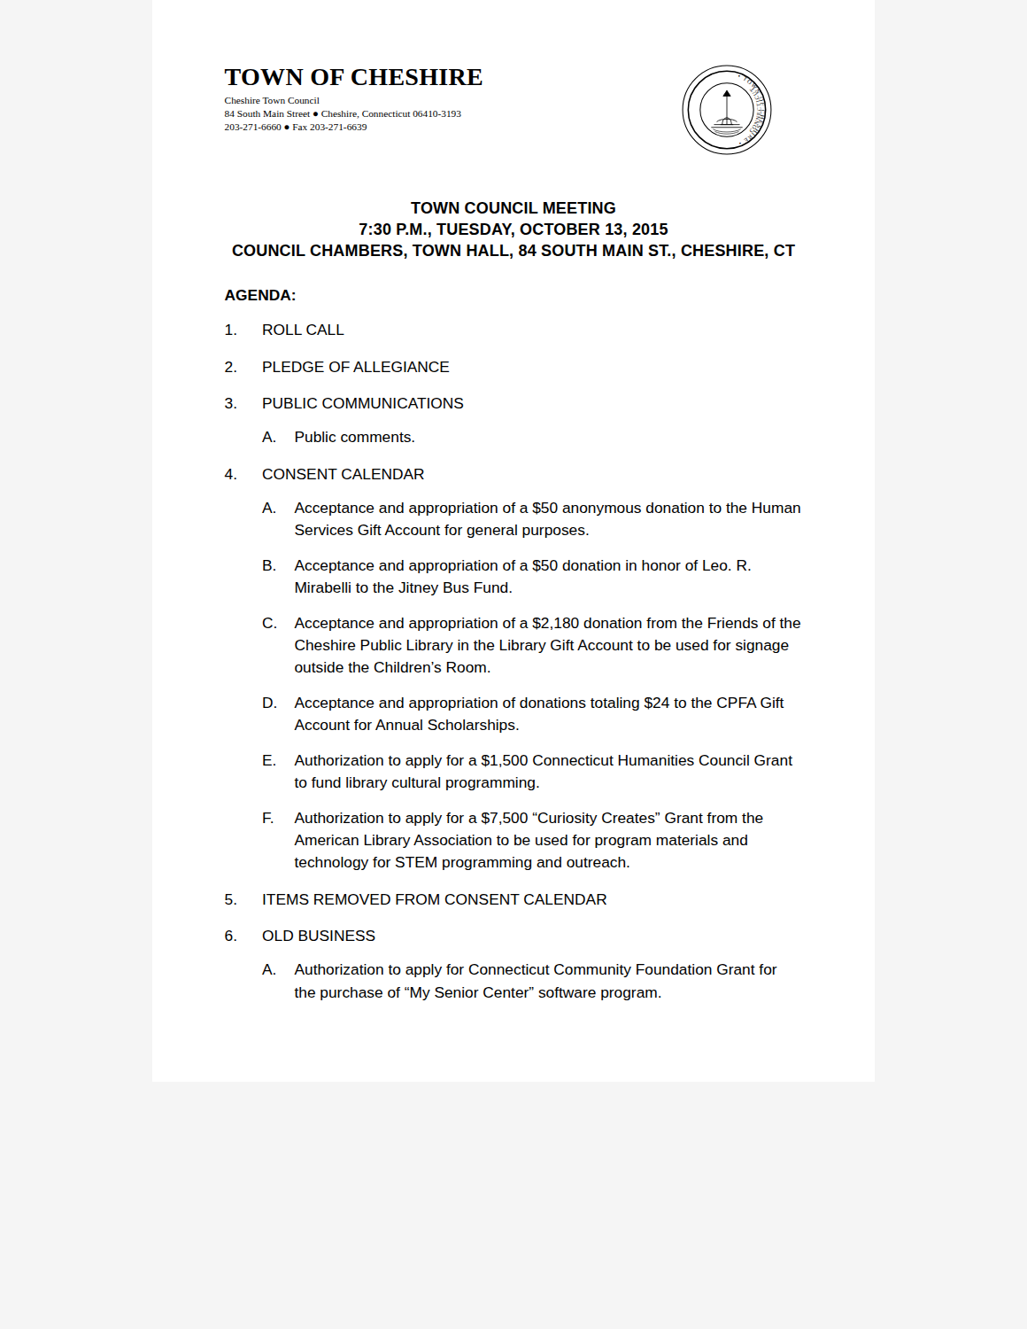TOWN OF CHESHIRE
Cheshire Town Council 84 South Main Street ● Cheshire, Connecticut 06410-3193 203-271-6660 ● Fax 203-271-6639
• TOWN OF CHESHIRE • CONNECTICUT
TOWN COUNCIL MEETING
7:30 P.M., TUESDAY, OCTOBER 13, 2015
COUNCIL CHAMBERS, TOWN HALL, 84 SOUTH MAIN ST., CHESHIRE, CT
AGENDA:
1. ROLL CALL
2. PLEDGE OF ALLEGIANCE
3. PUBLIC COMMUNICATIONS
A. Public comments.
4. CONSENT CALENDAR
A. Acceptance and appropriation of a $50 anonymous donation to the Human Services Gift Account for general purposes.
B. Acceptance and appropriation of a $50 donation in honor of Leo. R. Mirabelli to the Jitney Bus Fund.
C. Acceptance and appropriation of a $2,180 donation from the Friends of the Cheshire Public Library in the Library Gift Account to be used for signage outside the Children’s Room.
D. Acceptance and appropriation of donations totaling $24 to the CPFA Gift Account for Annual Scholarships.
E. Authorization to apply for a $1,500 Connecticut Humanities Council Grant to fund library cultural programming.
F. Authorization to apply for a $7,500 “Curiosity Creates” Grant from the American Library Association to be used for program materials and technology for STEM programming and outreach.
5. ITEMS REMOVED FROM CONSENT CALENDAR
6. OLD BUSINESS
A. Authorization to apply for Connecticut Community Foundation Grant for the purchase of “My Senior Center” software program.